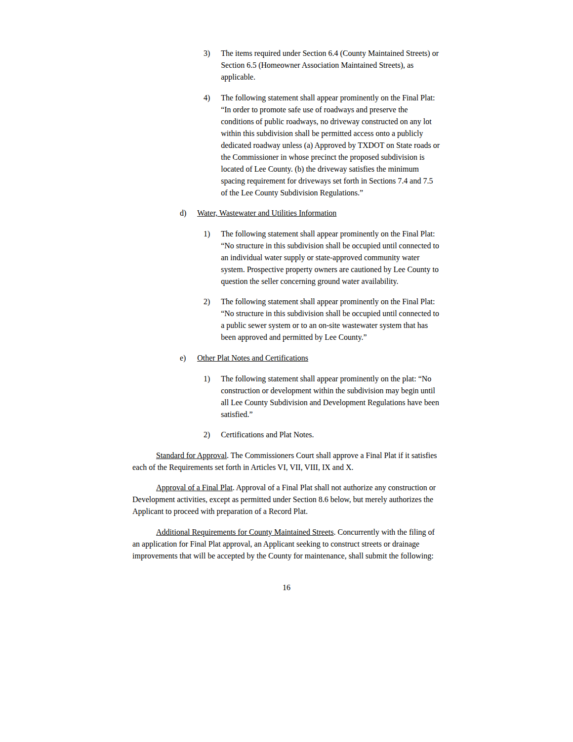3)
The items required under Section 6.4 (County Maintained Streets) or Section 6.5 (Homeowner Association Maintained Streets), as applicable.
4)
The following statement shall appear prominently on the Final Plat: “In order to promote safe use of roadways and preserve the conditions of public roadways, no driveway constructed on any lot within this subdivision shall be permitted access onto a publicly dedicated roadway unless (a) Approved by TXDOT on State roads or the Commissioner in whose precinct the proposed subdivision is located of Lee County. (b) the driveway satisfies the minimum spacing requirement for driveways set forth in Sections 7.4 and 7.5 of the Lee County Subdivision Regulations.”
d)
Water, Wastewater and Utilities Information
1)
The following statement shall appear prominently on the Final Plat: “No structure in this subdivision shall be occupied until connected to an individual water supply or state-approved community water system. Prospective property owners are cautioned by Lee County to question the seller concerning ground water availability.
2)
The following statement shall appear prominently on the Final Plat: “No structure in this subdivision shall be occupied until connected to a public sewer system or to an on-site wastewater system that has been approved and permitted by Lee County.”
e)
Other Plat Notes and Certifications
1)
The following statement shall appear prominently on the plat: “No construction or development within the subdivision may begin until all Lee County Subdivision and Development Regulations have been satisfied.”
2)
Certifications and Plat Notes.
Standard for Approval. The Commissioners Court shall approve a Final Plat if it satisfies each of the Requirements set forth in Articles VI, VII, VIII, IX and X.
Approval of a Final Plat. Approval of a Final Plat shall not authorize any construction or Development activities, except as permitted under Section 8.6 below, but merely authorizes the Applicant to proceed with preparation of a Record Plat.
Additional Requirements for County Maintained Streets. Concurrently with the filing of an application for Final Plat approval, an Applicant seeking to construct streets or drainage improvements that will be accepted by the County for maintenance, shall submit the following:
16